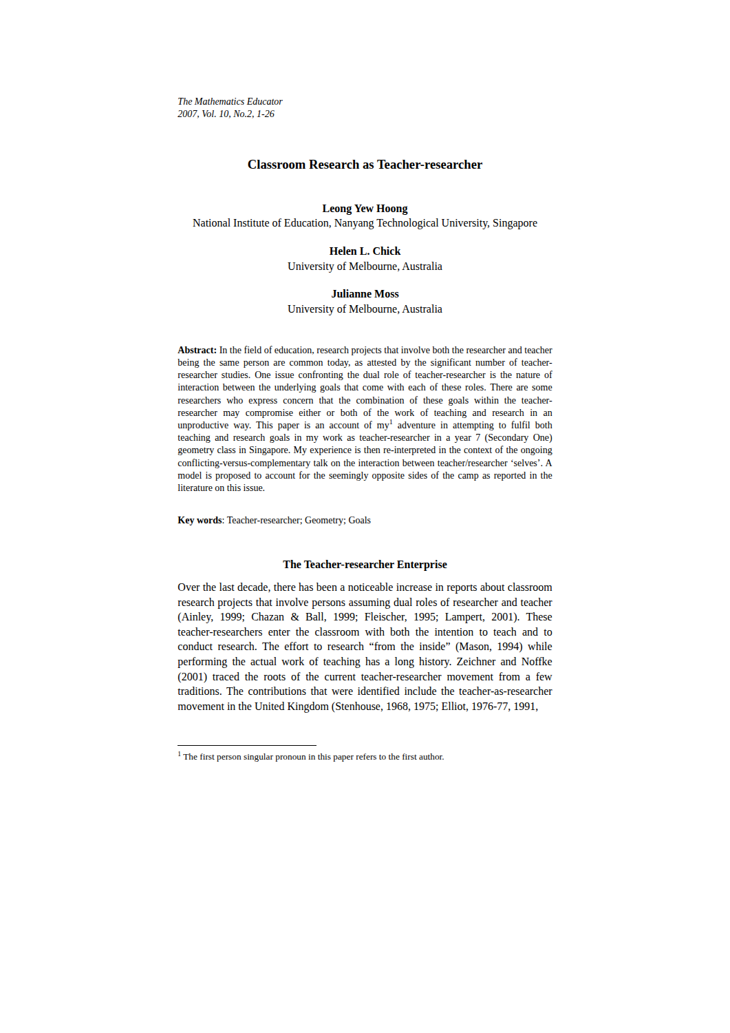The Mathematics Educator
2007, Vol. 10, No.2, 1-26
Classroom Research as Teacher-researcher
Leong Yew Hoong
National Institute of Education, Nanyang Technological University, Singapore
Helen L. Chick
University of Melbourne, Australia
Julianne Moss
University of Melbourne, Australia
Abstract: In the field of education, research projects that involve both the researcher and teacher being the same person are common today, as attested by the significant number of teacher-researcher studies. One issue confronting the dual role of teacher-researcher is the nature of interaction between the underlying goals that come with each of these roles. There are some researchers who express concern that the combination of these goals within the teacher-researcher may compromise either or both of the work of teaching and research in an unproductive way. This paper is an account of my1 adventure in attempting to fulfil both teaching and research goals in my work as teacher-researcher in a year 7 (Secondary One) geometry class in Singapore. My experience is then re-interpreted in the context of the ongoing conflicting-versus-complementary talk on the interaction between teacher/researcher ‘selves’. A model is proposed to account for the seemingly opposite sides of the camp as reported in the literature on this issue.
Key words: Teacher-researcher; Geometry; Goals
The Teacher-researcher Enterprise
Over the last decade, there has been a noticeable increase in reports about classroom research projects that involve persons assuming dual roles of researcher and teacher (Ainley, 1999; Chazan & Ball, 1999; Fleischer, 1995; Lampert, 2001). These teacher-researchers enter the classroom with both the intention to teach and to conduct research. The effort to research “from the inside” (Mason, 1994) while performing the actual work of teaching has a long history. Zeichner and Noffke (2001) traced the roots of the current teacher-researcher movement from a few traditions. The contributions that were identified include the teacher-as-researcher movement in the United Kingdom (Stenhouse, 1968, 1975; Elliot, 1976-77, 1991,
1 The first person singular pronoun in this paper refers to the first author.